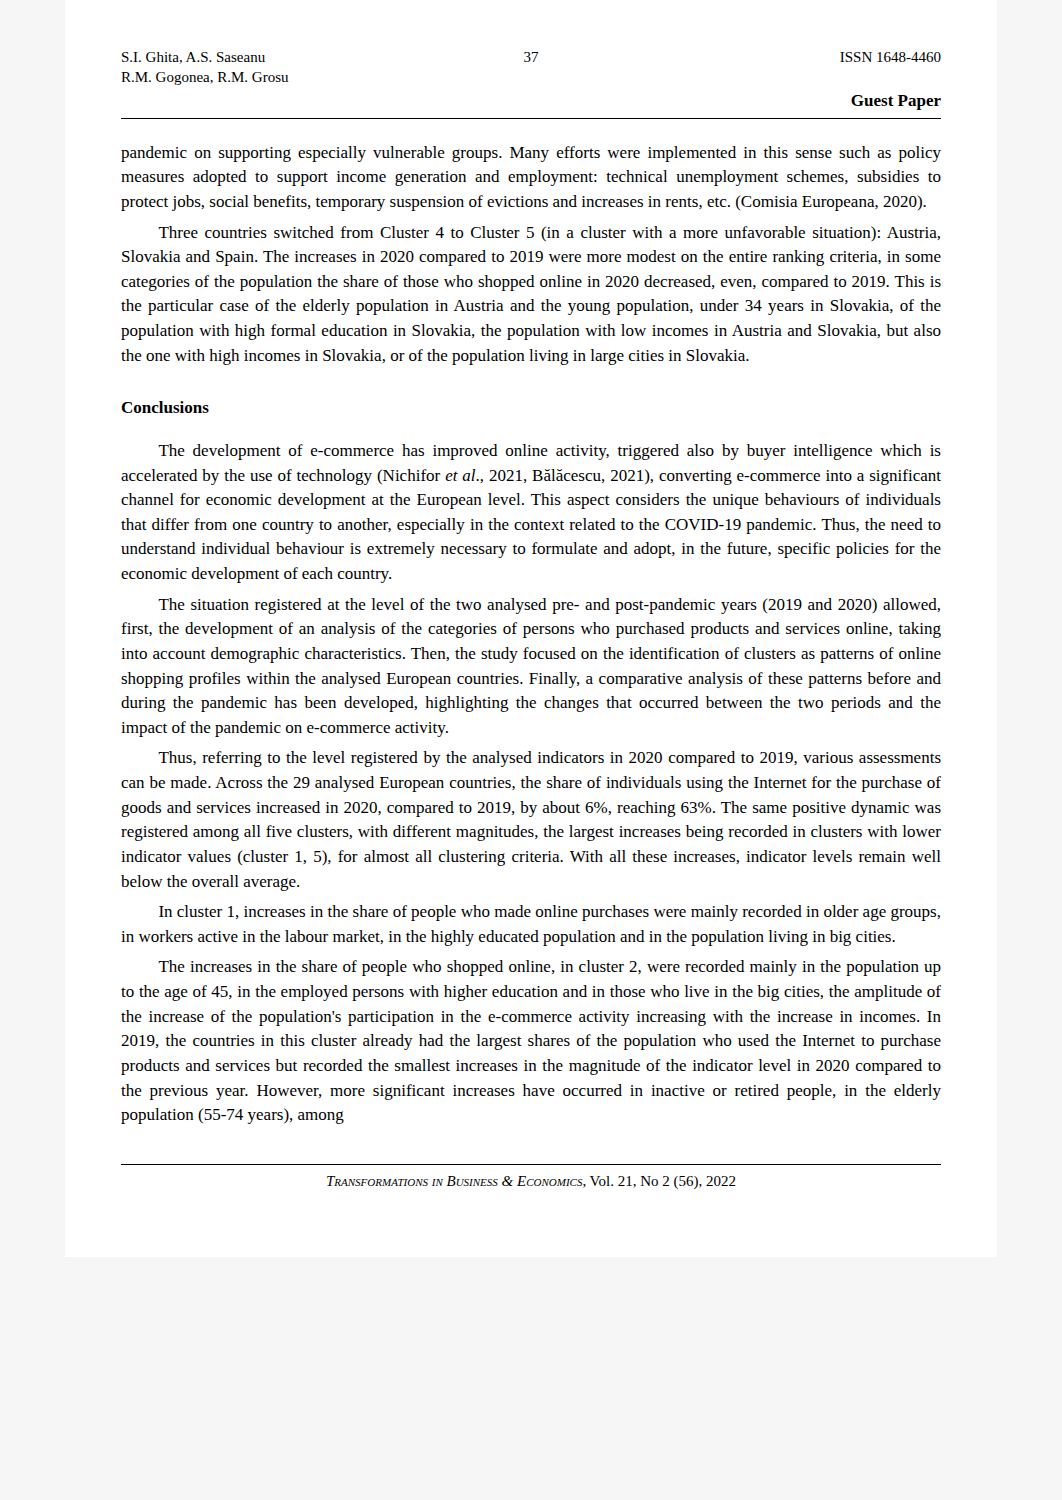S.I. Ghita, A.S. Saseanu
R.M. Gogonea, R.M. Grosu
37
ISSN 1648-4460
Guest Paper
pandemic on supporting especially vulnerable groups. Many efforts were implemented in this sense such as policy measures adopted to support income generation and employment: technical unemployment schemes, subsidies to protect jobs, social benefits, temporary suspension of evictions and increases in rents, etc. (Comisia Europeana, 2020).
Three countries switched from Cluster 4 to Cluster 5 (in a cluster with a more unfavorable situation): Austria, Slovakia and Spain. The increases in 2020 compared to 2019 were more modest on the entire ranking criteria, in some categories of the population the share of those who shopped online in 2020 decreased, even, compared to 2019. This is the particular case of the elderly population in Austria and the young population, under 34 years in Slovakia, of the population with high formal education in Slovakia, the population with low incomes in Austria and Slovakia, but also the one with high incomes in Slovakia, or of the population living in large cities in Slovakia.
Conclusions
The development of e-commerce has improved online activity, triggered also by buyer intelligence which is accelerated by the use of technology (Nichifor et al., 2021, Bălăcescu, 2021), converting e-commerce into a significant channel for economic development at the European level. This aspect considers the unique behaviours of individuals that differ from one country to another, especially in the context related to the COVID-19 pandemic. Thus, the need to understand individual behaviour is extremely necessary to formulate and adopt, in the future, specific policies for the economic development of each country.
The situation registered at the level of the two analysed pre- and post-pandemic years (2019 and 2020) allowed, first, the development of an analysis of the categories of persons who purchased products and services online, taking into account demographic characteristics. Then, the study focused on the identification of clusters as patterns of online shopping profiles within the analysed European countries. Finally, a comparative analysis of these patterns before and during the pandemic has been developed, highlighting the changes that occurred between the two periods and the impact of the pandemic on e-commerce activity.
Thus, referring to the level registered by the analysed indicators in 2020 compared to 2019, various assessments can be made. Across the 29 analysed European countries, the share of individuals using the Internet for the purchase of goods and services increased in 2020, compared to 2019, by about 6%, reaching 63%. The same positive dynamic was registered among all five clusters, with different magnitudes, the largest increases being recorded in clusters with lower indicator values (cluster 1, 5), for almost all clustering criteria. With all these increases, indicator levels remain well below the overall average.
In cluster 1, increases in the share of people who made online purchases were mainly recorded in older age groups, in workers active in the labour market, in the highly educated population and in the population living in big cities.
The increases in the share of people who shopped online, in cluster 2, were recorded mainly in the population up to the age of 45, in the employed persons with higher education and in those who live in the big cities, the amplitude of the increase of the population's participation in the e-commerce activity increasing with the increase in incomes. In 2019, the countries in this cluster already had the largest shares of the population who used the Internet to purchase products and services but recorded the smallest increases in the magnitude of the indicator level in 2020 compared to the previous year. However, more significant increases have occurred in inactive or retired people, in the elderly population (55-74 years), among
Transformations in Business & Economics, Vol. 21, No 2 (56), 2022